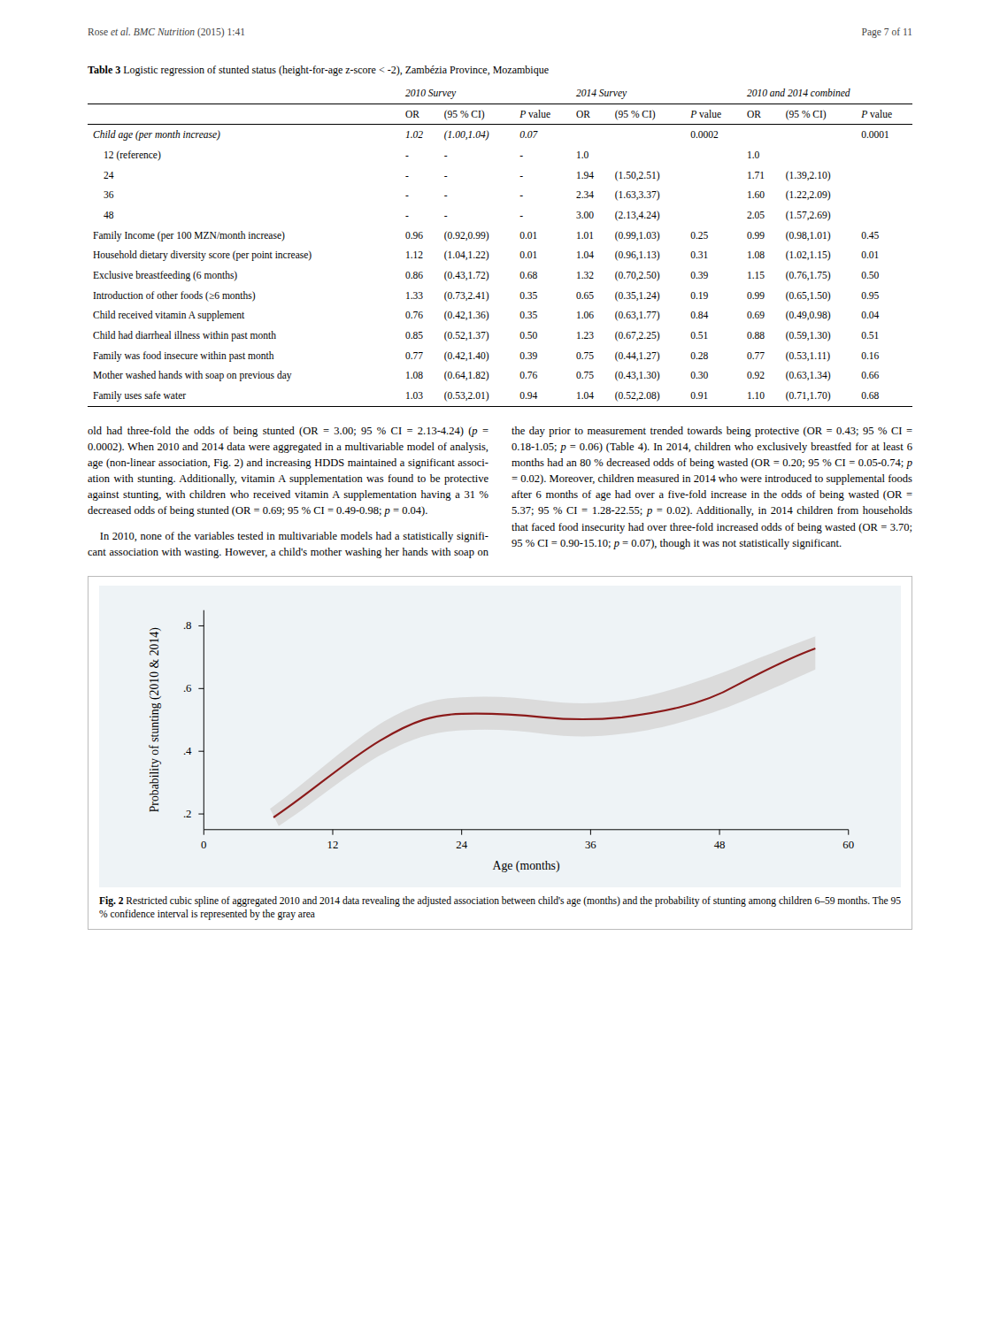Rose et al. BMC Nutrition (2015) 1:41
Page 7 of 11
Table 3 Logistic regression of stunted status (height-for-age z-score < -2), Zambézia Province, Mozambique
| | 2010 Survey | 2014 Survey | 2010 and 2014 combined |
| --- | --- | --- | --- |
| | OR | (95 % CI) | P value | OR | (95 % CI) | P value | OR | (95 % CI) | P value |
| Child age (per month increase) | 1.02 | (1.00,1.04) | 0.07 | | | 0.0002 | | | 0.0001 |
| 12 (reference) | - | - | - | 1.0 | | | 1.0 | | |
| 24 | - | - | - | 1.94 | (1.50,2.51) | | 1.71 | (1.39,2.10) | |
| 36 | - | - | - | 2.34 | (1.63,3.37) | | 1.60 | (1.22,2.09) | |
| 48 | - | - | - | 3.00 | (2.13,4.24) | | 2.05 | (1.57,2.69) | |
| Family Income (per 100 MZN/month increase) | 0.96 | (0.92,0.99) | 0.01 | 1.01 | (0.99,1.03) | 0.25 | 0.99 | (0.98,1.01) | 0.45 |
| Household dietary diversity score (per point increase) | 1.12 | (1.04,1.22) | 0.01 | 1.04 | (0.96,1.13) | 0.31 | 1.08 | (1.02,1.15) | 0.01 |
| Exclusive breastfeeding (6 months) | 0.86 | (0.43,1.72) | 0.68 | 1.32 | (0.70,2.50) | 0.39 | 1.15 | (0.76,1.75) | 0.50 |
| Introduction of other foods (≥6 months) | 1.33 | (0.73,2.41) | 0.35 | 0.65 | (0.35,1.24) | 0.19 | 0.99 | (0.65,1.50) | 0.95 |
| Child received vitamin A supplement | 0.76 | (0.42,1.36) | 0.35 | 1.06 | (0.63,1.77) | 0.84 | 0.69 | (0.49,0.98) | 0.04 |
| Child had diarrheal illness within past month | 0.85 | (0.52,1.37) | 0.50 | 1.23 | (0.67,2.25) | 0.51 | 0.88 | (0.59,1.30) | 0.51 |
| Family was food insecure within past month | 0.77 | (0.42,1.40) | 0.39 | 0.75 | (0.44,1.27) | 0.28 | 0.77 | (0.53,1.11) | 0.16 |
| Mother washed hands with soap on previous day | 1.08 | (0.64,1.82) | 0.76 | 0.75 | (0.43,1.30) | 0.30 | 0.92 | (0.63,1.34) | 0.66 |
| Family uses safe water | 1.03 | (0.53,2.01) | 0.94 | 1.04 | (0.52,2.08) | 0.91 | 1.10 | (0.71,1.70) | 0.68 |
old had three-fold the odds of being stunted (OR = 3.00; 95 % CI = 2.13-4.24) (p = 0.0002). When 2010 and 2014 data were aggregated in a multivariable model of analysis, age (non-linear association, Fig. 2) and increasing HDDS maintained a significant association with stunting. Additionally, vitamin A supplementation was found to be protective against stunting, with children who received vitamin A supplementation having a 31 % decreased odds of being stunted (OR = 0.69; 95 % CI = 0.49-0.98; p = 0.04).
In 2010, none of the variables tested in multivariable models had a statistically significant association with wasting. However, a child's mother washing her hands with soap on the day prior to measurement trended towards being protective (OR = 0.43; 95 % CI = 0.18-1.05; p = 0.06) (Table 4). In 2014, children who exclusively breastfed for at least 6 months had an 80 % decreased odds of being wasted (OR = 0.20; 95 % CI = 0.05-0.74; p = 0.02). Moreover, children measured in 2014 who were introduced to supplemental foods after 6 months of age had over a five-fold increase in the odds of being wasted (OR = 5.37; 95 % CI = 1.28-22.55; p = 0.02). Additionally, in 2014 children from households that faced food insecurity had over three-fold increased odds of being wasted (OR = 3.70; 95 % CI = 0.90-15.10; p = 0.07), though it was not statistically significant.
.2 .4 .6 .8 0 12 24 36 48 60 Age (months) Probability of stunting (2010 & 2014)
Fig. 2 Restricted cubic spline of aggregated 2010 and 2014 data revealing the adjusted association between child's age (months) and the probability of stunting among children 6–59 months. The 95 % confidence interval is represented by the gray area